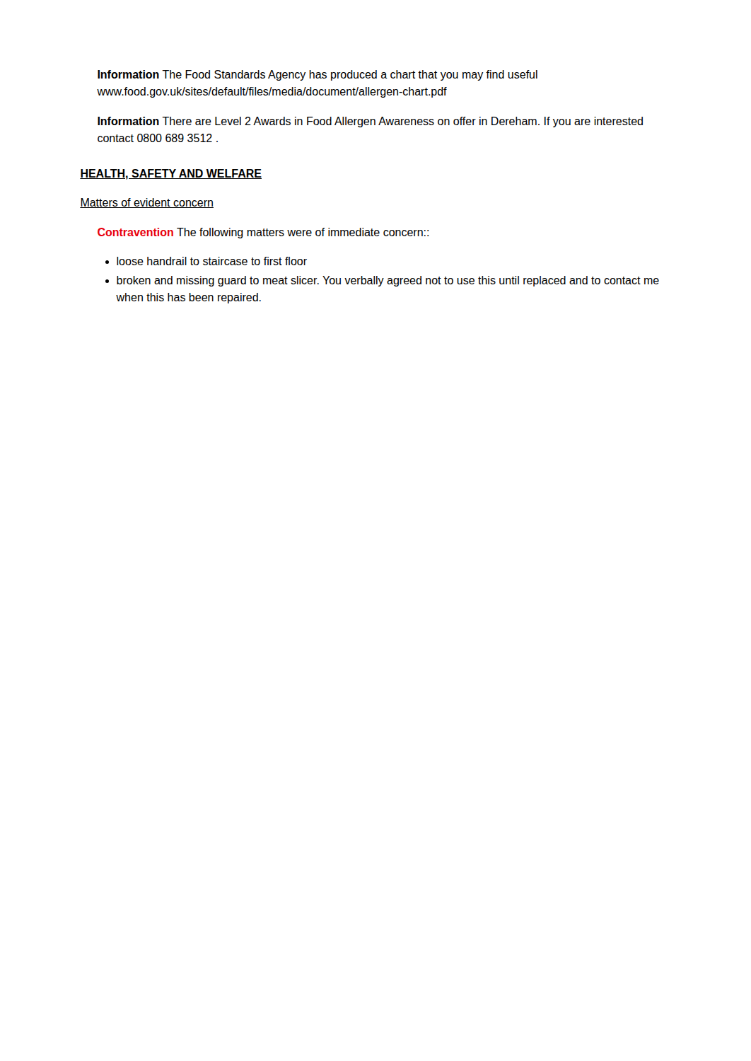Information The Food Standards Agency has produced a chart that you may find useful www.food.gov.uk/sites/default/files/media/document/allergen-chart.pdf
Information There are Level 2 Awards in Food Allergen Awareness on offer in Dereham. If you are interested contact 0800 689 3512 .
HEALTH, SAFETY AND WELFARE
Matters of evident concern
Contravention The following matters were of immediate concern::
loose handrail to staircase to first floor
broken and missing guard to meat slicer. You verbally agreed not to use this until replaced and to contact me when this has been repaired.